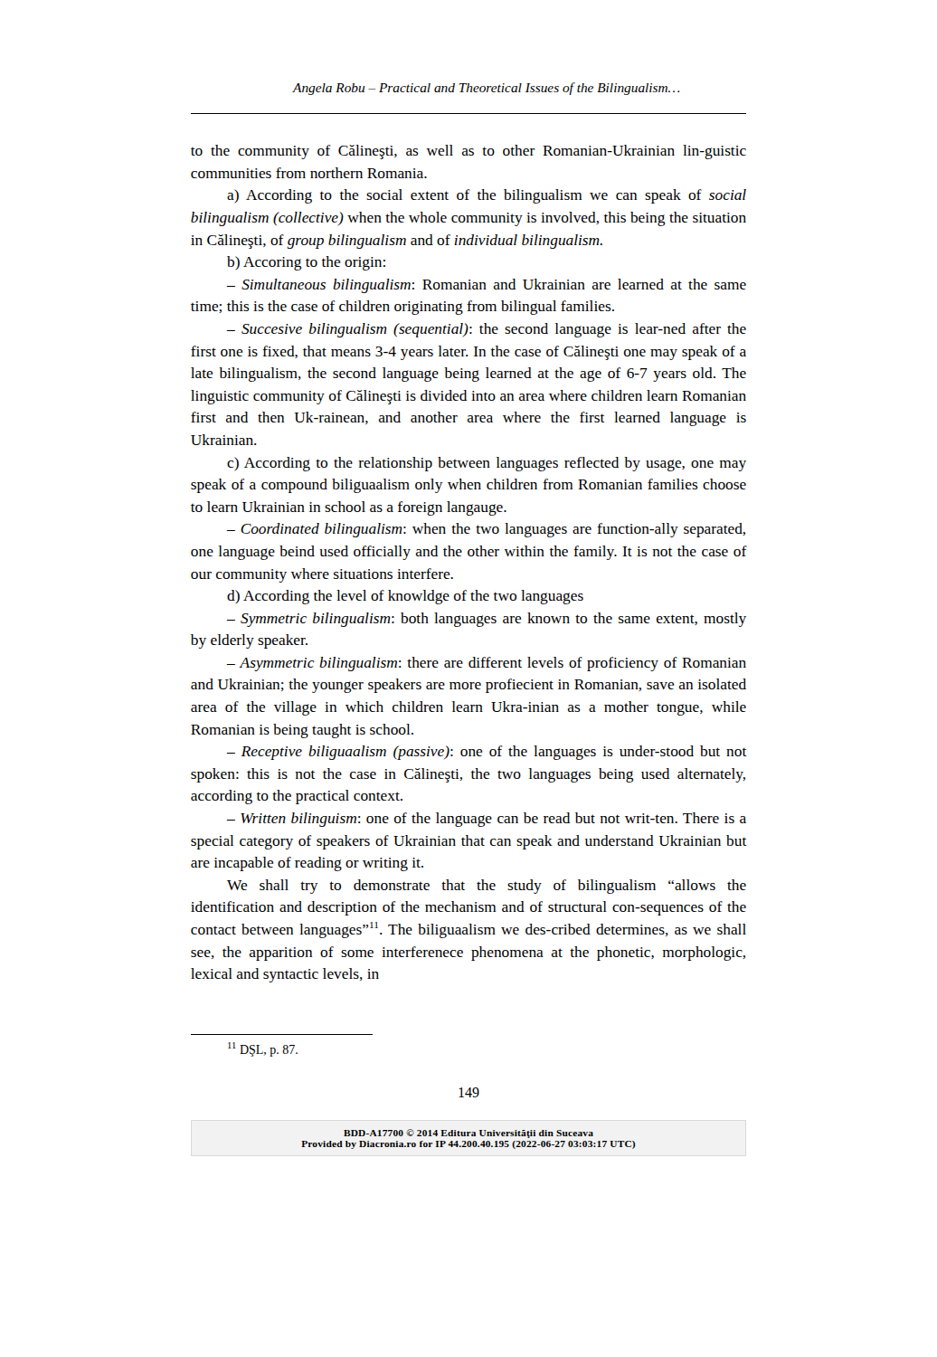Angela Robu – Practical and Theoretical Issues of the Bilingualism…
to the community of Călineşti, as well as to other Romanian-Ukrainian lin-guistic communities from northern Romania.
a) According to the social extent of the bilingualism we can speak of social bilingualism (collective) when the whole community is involved, this being the situation in Călineşti, of group bilingualism and of individual bilingualism.
b) Accoring to the origin:
– Simultaneous bilingualism: Romanian and Ukrainian are learned at the same time; this is the case of children originating from bilingual families.
– Succesive bilingualism (sequential): the second language is lear-ned after the first one is fixed, that means 3-4 years later. In the case of Călineşti one may speak of a late bilingualism, the second language being learned at the age of 6-7 years old. The linguistic community of Călineşti is divided into an area where children learn Romanian first and then Uk-rainean, and another area where the first learned language is Ukrainian.
c) According to the relationship between languages reflected by usage, one may speak of a compound biliguaalism only when children from Romanian families choose to learn Ukrainian in school as a foreign langauge.
– Coordinated bilingualism: when the two languages are function-ally separated, one language beind used officially and the other within the family. It is not the case of our community where situations interfere.
d) According the level of knowldge of the two languages
– Symmetric bilingualism: both languages are known to the same extent, mostly by elderly speaker.
– Asymmetric bilingualism: there are different levels of proficiency of Romanian and Ukrainian; the younger speakers are more profiecient in Romanian, save an isolated area of the village in which children learn Ukra-inian as a mother tongue, while Romanian is being taught is school.
– Receptive biliguaalism (passive): one of the languages is under-stood but not spoken: this is not the case in Călineşti, the two languages being used alternately, according to the practical context.
– Written bilinguism: one of the language can be read but not writ-ten. There is a special category of speakers of Ukrainian that can speak and understand Ukrainian but are incapable of reading or writing it.
We shall try to demonstrate that the study of bilingualism “allows the identification and description of the mechanism and of structural con-sequences of the contact between languages”11. The biliguaalism we des-cribed determines, as we shall see, the apparition of some interferenece phenomena at the phonetic, morphologic, lexical and syntactic levels, in
11 DŞL, p. 87.
149
BDD-A17700 © 2014 Editura Universităţii din Suceava
Provided by Diacronia.ro for IP 44.200.40.195 (2022-06-27 03:03:17 UTC)